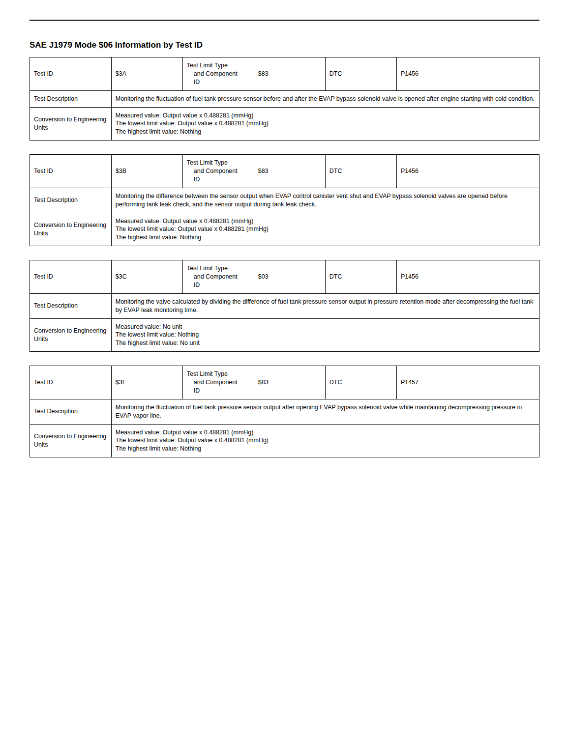SAE J1979 Mode $06 Information by Test ID
| Test ID | $3A | Test Limit Type and Component ID | $83 | DTC | P1456 |
| Test Description | Monitoring the fluctuation of fuel tank pressure sensor before and after the EVAP bypass solenoid valve is opened after engine starting with cold condition. |
| Conversion to Engineering Units | Measured value: Output value x 0.488281 (mmHg) The lowest limit value: Output value x 0.488281 (mmHg) The highest limit value: Nothing |
| Test ID | $3B | Test Limit Type and Component ID | $83 | DTC | P1456 |
| Test Description | Monitoring the difference between the sensor output when EVAP control canister vent shut and EVAP bypass solenoid valves are opened before performing tank leak check, and the sensor output during tank leak check. |
| Conversion to Engineering Units | Measured value: Output value x 0.488281 (mmHg) The lowest limit value: Output value x 0.488281 (mmHg) The highest limit value: Nothing |
| Test ID | $3C | Test Limit Type and Component ID | $03 | DTC | P1456 |
| Test Description | Monitoring the valve calculated by dividing the difference of fuel tank pressure sensor output in pressure retention mode after decompressing the fuel tank by EVAP leak monitoring time. |
| Conversion to Engineering Units | Measured value: No unit The lowest limit value: Nothing The highest limit value: No unit |
| Test ID | $3E | Test Limit Type and Component ID | $83 | DTC | P1457 |
| Test Description | Monitoring the fluctuation of fuel tank pressure sensor output after opening EVAP bypass solenoid valve while maintaining decompressing pressure in EVAP vapor line. |
| Conversion to Engineering Units | Measured value: Output value x 0.488281 (mmHg) The lowest limit value: Output value x 0.488281 (mmHg) The highest limit value: Nothing |